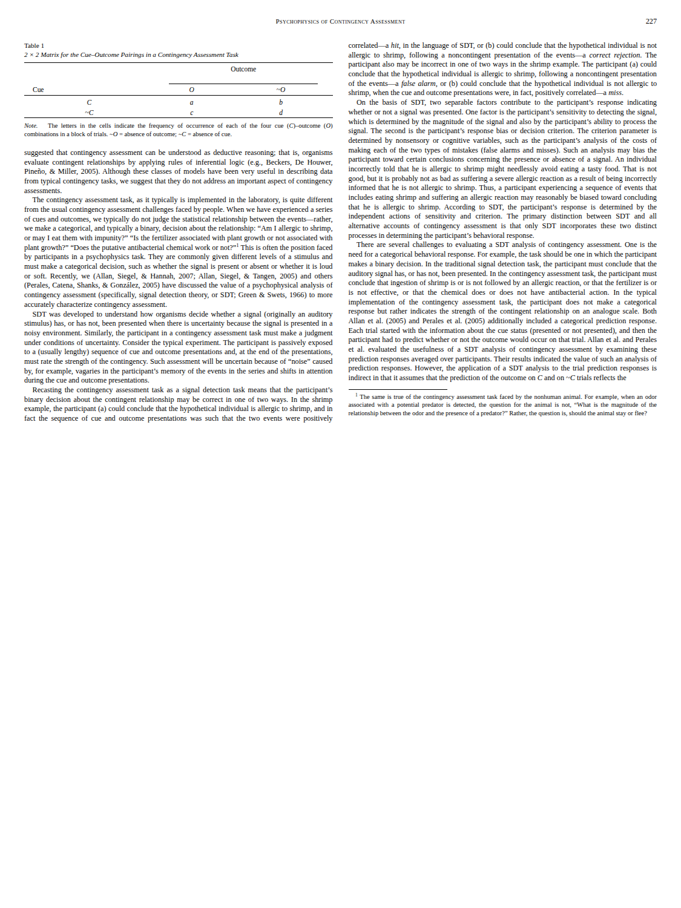Psychophysics of Contingency Assessment 227
Table 1 2 × 2 Matrix for the Cue–Outcome Pairings in a Contingency Assessment Task
| | Outcome |
| Cue | O | ~ O |
| C | a | b |
| ~ C | c | d |
Note. The letters in the cells indicate the frequency of occurrence of each of the four cue (C)–outcome (O) combinations in a block of trials. ~O = absence of outcome; ~C = absence of cue.
suggested that contingency assessment can be understood as deductive reasoning; that is, organisms evaluate contingent relationships by applying rules of inferential logic (e.g., Beckers, De Houwer, Pineño, & Miller, 2005). Although these classes of models have been very useful in describing data from typical contingency tasks, we suggest that they do not address an important aspect of contingency assessments.
The contingency assessment task, as it typically is implemented in the laboratory, is quite different from the usual contingency assessment challenges faced by people. When we have experienced a series of cues and outcomes, we typically do not judge the statistical relationship between the events—rather, we make a categorical, and typically a binary, decision about the relationship: “Am I allergic to shrimp, or may I eat them with impunity?” “Is the fertilizer associated with plant growth or not associated with plant growth?” “Does the putative antibacterial chemical work or not?”1 This is often the position faced by participants in a psychophysics task. They are commonly given different levels of a stimulus and must make a categorical decision, such as whether the signal is present or absent or whether it is loud or soft. Recently, we (Allan, Siegel, & Hannah, 2007; Allan, Siegel, & Tangen, 2005) and others (Perales, Catena, Shanks, & González, 2005) have discussed the value of a psychophysical analysis of contingency assessment (specifically, signal detection theory, or SDT; Green & Swets, 1966) to more accurately characterize contingency assessment.
SDT was developed to understand how organisms decide whether a signal (originally an auditory stimulus) has, or has not, been presented when there is uncertainty because the signal is presented in a noisy environment. Similarly, the participant in a contingency assessment task must make a judgment under conditions of uncertainty. Consider the typical experiment. The participant is passively exposed to a (usually lengthy) sequence of cue and outcome presentations and, at the end of the presentations, must rate the strength of the contingency. Such assessment will be uncertain because of “noise” caused by, for example, vagaries in the participant’s memory of the events in the series and shifts in attention during the cue and outcome presentations.
Recasting the contingency assessment task as a signal detection task means that the participant’s binary decision about the contingent relationship may be correct in one of two ways. In the shrimp example, the participant (a) could conclude that the hypothetical individual is allergic to shrimp, and in fact the sequence of cue and outcome presentations was such that the two events were positively correlated—a hit, in the language of SDT, or (b) could conclude that the hypothetical individual is not allergic to shrimp, following a noncontingent presentation of the events—a correct rejection. The participant also may be incorrect in one of two ways in the shrimp example. The participant (a) could conclude that the hypothetical individual is allergic to shrimp, following a noncontingent presentation of the events—a false alarm, or (b) could conclude that the hypothetical individual is not allergic to shrimp, when the cue and outcome presentations were, in fact, positively correlated—a miss.
On the basis of SDT, two separable factors contribute to the participant’s response indicating whether or not a signal was presented. One factor is the participant’s sensitivity to detecting the signal, which is determined by the magnitude of the signal and also by the participant’s ability to process the signal. The second is the participant’s response bias or decision criterion. The criterion parameter is determined by nonsensory or cognitive variables, such as the participant’s analysis of the costs of making each of the two types of mistakes (false alarms and misses). Such an analysis may bias the participant toward certain conclusions concerning the presence or absence of a signal. An individual incorrectly told that he is allergic to shrimp might needlessly avoid eating a tasty food. That is not good, but it is probably not as bad as suffering a severe allergic reaction as a result of being incorrectly informed that he is not allergic to shrimp. Thus, a participant experiencing a sequence of events that includes eating shrimp and suffering an allergic reaction may reasonably be biased toward concluding that he is allergic to shrimp. According to SDT, the participant’s response is determined by the independent actions of sensitivity and criterion. The primary distinction between SDT and all alternative accounts of contingency assessment is that only SDT incorporates these two distinct processes in determining the participant’s behavioral response.
There are several challenges to evaluating a SDT analysis of contingency assessment. One is the need for a categorical behavioral response. For example, the task should be one in which the participant makes a binary decision. In the traditional signal detection task, the participant must conclude that the auditory signal has, or has not, been presented. In the contingency assessment task, the participant must conclude that ingestion of shrimp is or is not followed by an allergic reaction, or that the fertilizer is or is not effective, or that the chemical does or does not have antibacterial action. In the typical implementation of the contingency assessment task, the participant does not make a categorical response but rather indicates the strength of the contingent relationship on an analogue scale. Both Allan et al. (2005) and Perales et al. (2005) additionally included a categorical prediction response. Each trial started with the information about the cue status (presented or not presented), and then the participant had to predict whether or not the outcome would occur on that trial. Allan et al. and Perales et al. evaluated the usefulness of a SDT analysis of contingency assessment by examining these prediction responses averaged over participants. Their results indicated the value of such an analysis of prediction responses. However, the application of a SDT analysis to the trial prediction responses is indirect in that it assumes that the prediction of the outcome on C and on ~C trials reflects the
1 The same is true of the contingency assessment task faced by the nonhuman animal. For example, when an odor associated with a potential predator is detected, the question for the animal is not, “What is the magnitude of the relationship between the odor and the presence of a predator?” Rather, the question is, should the animal stay or flee?